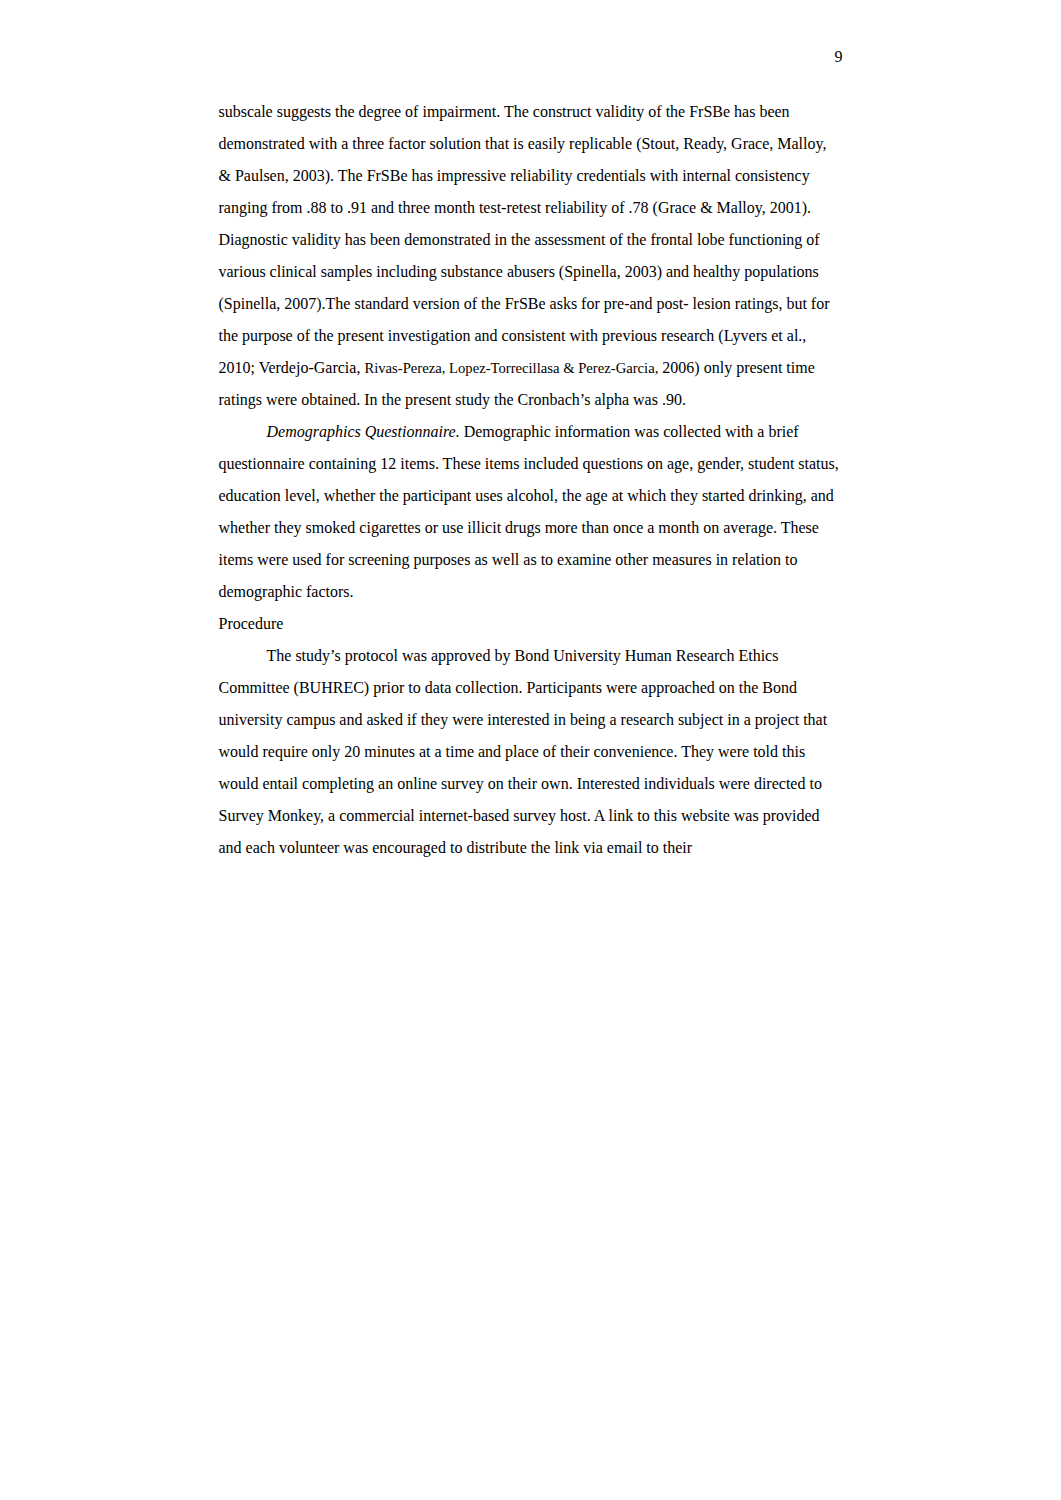9
subscale suggests the degree of impairment. The construct validity of the FrSBe has been demonstrated with a three factor solution that is easily replicable (Stout, Ready, Grace, Malloy, & Paulsen, 2003). The FrSBe has impressive reliability credentials with internal consistency ranging from .88 to .91 and three month test-retest reliability of .78 (Grace & Malloy, 2001). Diagnostic validity has been demonstrated in the assessment of the frontal lobe functioning of various clinical samples including substance abusers (Spinella, 2003) and healthy populations (Spinella, 2007).The standard version of the FrSBe asks for pre-and post- lesion ratings, but for the purpose of the present investigation and consistent with previous research (Lyvers et al., 2010; Verdejo-Garcia, Rivas-Pereza, Lopez-Torrecillasa & Perez-Garcia, 2006) only present time ratings were obtained. In the present study the Cronbach’s alpha was .90.
Demographics Questionnaire. Demographic information was collected with a brief questionnaire containing 12 items. These items included questions on age, gender, student status, education level, whether the participant uses alcohol, the age at which they started drinking, and whether they smoked cigarettes or use illicit drugs more than once a month on average. These items were used for screening purposes as well as to examine other measures in relation to demographic factors.
Procedure
The study’s protocol was approved by Bond University Human Research Ethics Committee (BUHREC) prior to data collection. Participants were approached on the Bond university campus and asked if they were interested in being a research subject in a project that would require only 20 minutes at a time and place of their convenience. They were told this would entail completing an online survey on their own. Interested individuals were directed to Survey Monkey, a commercial internet-based survey host. A link to this website was provided and each volunteer was encouraged to distribute the link via email to their